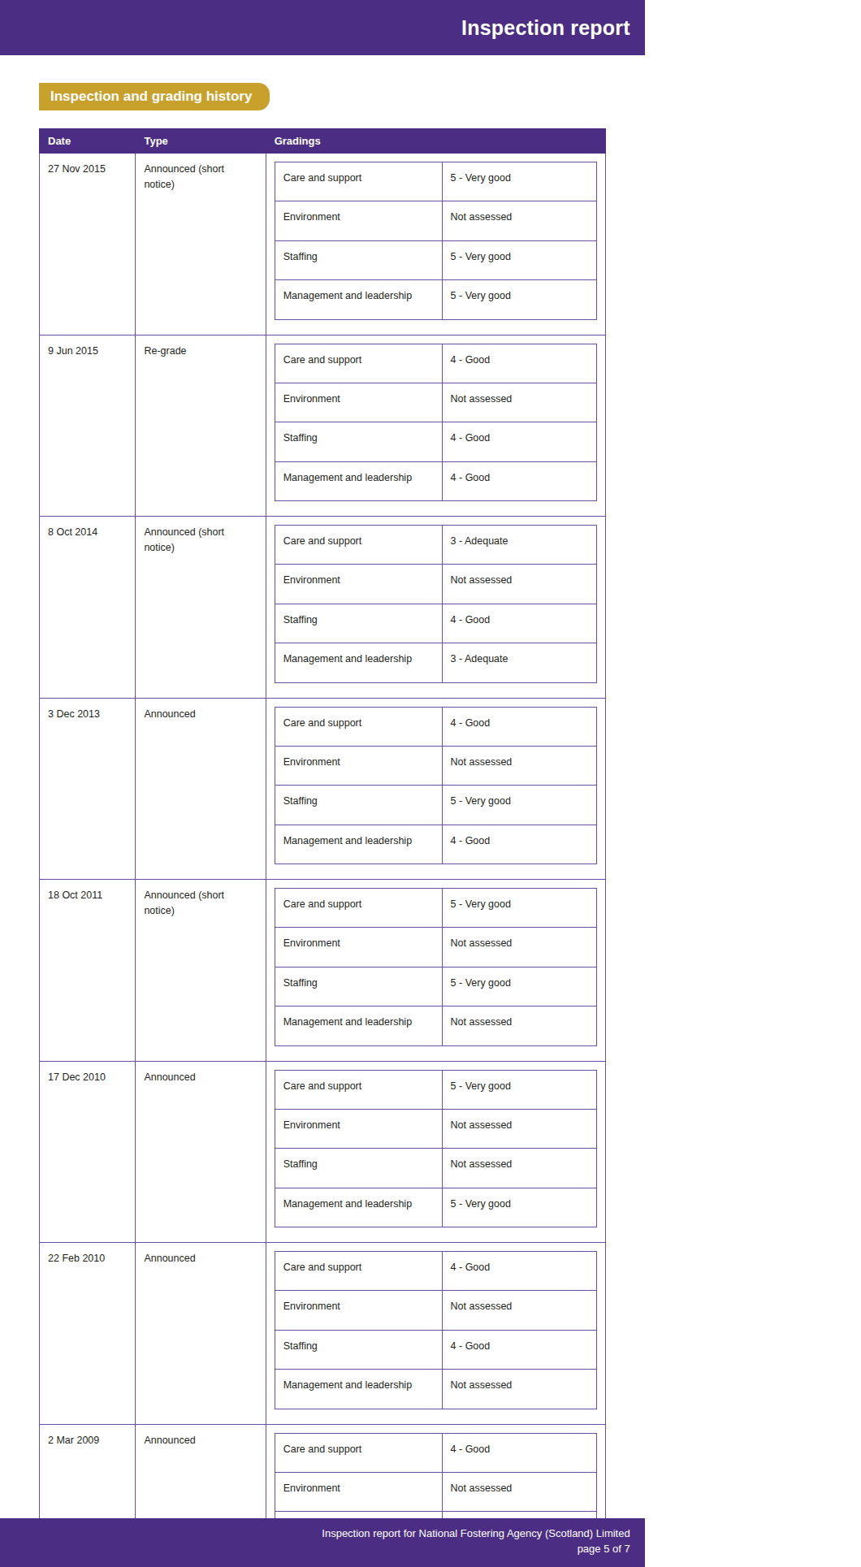Inspection report
Inspection and grading history
| Date | Type | Gradings |
| --- | --- | --- |
| 27 Nov 2015 | Announced (short notice) | / Care and support / 5 - Very good / / Environment / Not assessed / / Staffing / 5 - Very good / / Management and leadership / 5 - Very good / |
| 9 Jun 2015 | Re-grade | / Care and support / 4 - Good / / Environment / Not assessed / / Staffing / 4 - Good / / Management and leadership / 4 - Good / |
| 8 Oct 2014 | Announced (short notice) | / Care and support / 3 - Adequate / / Environment / Not assessed / / Staffing / 4 - Good / / Management and leadership / 3 - Adequate / |
| 3 Dec 2013 | Announced | / Care and support / 4 - Good / / Environment / Not assessed / / Staffing / 5 - Very good / / Management and leadership / 4 - Good / |
| 18 Oct 2011 | Announced (short notice) | / Care and support / 5 - Very good / / Environment / Not assessed / / Staffing / 5 - Very good / / Management and leadership / Not assessed / |
| 17 Dec 2010 | Announced | / Care and support / 5 - Very good / / Environment / Not assessed / / Staffing / Not assessed / / Management and leadership / 5 - Very good / |
| 22 Feb 2010 | Announced | / Care and support / 4 - Good / / Environment / Not assessed / / Staffing / 4 - Good / / Management and leadership / Not assessed / |
| 2 Mar 2009 | Announced | / Care and support / 4 - Good / / Environment / Not assessed / / Staffing / 4 - Good / |
Inspection report for National Fostering Agency (Scotland) Limited
page 5 of 7